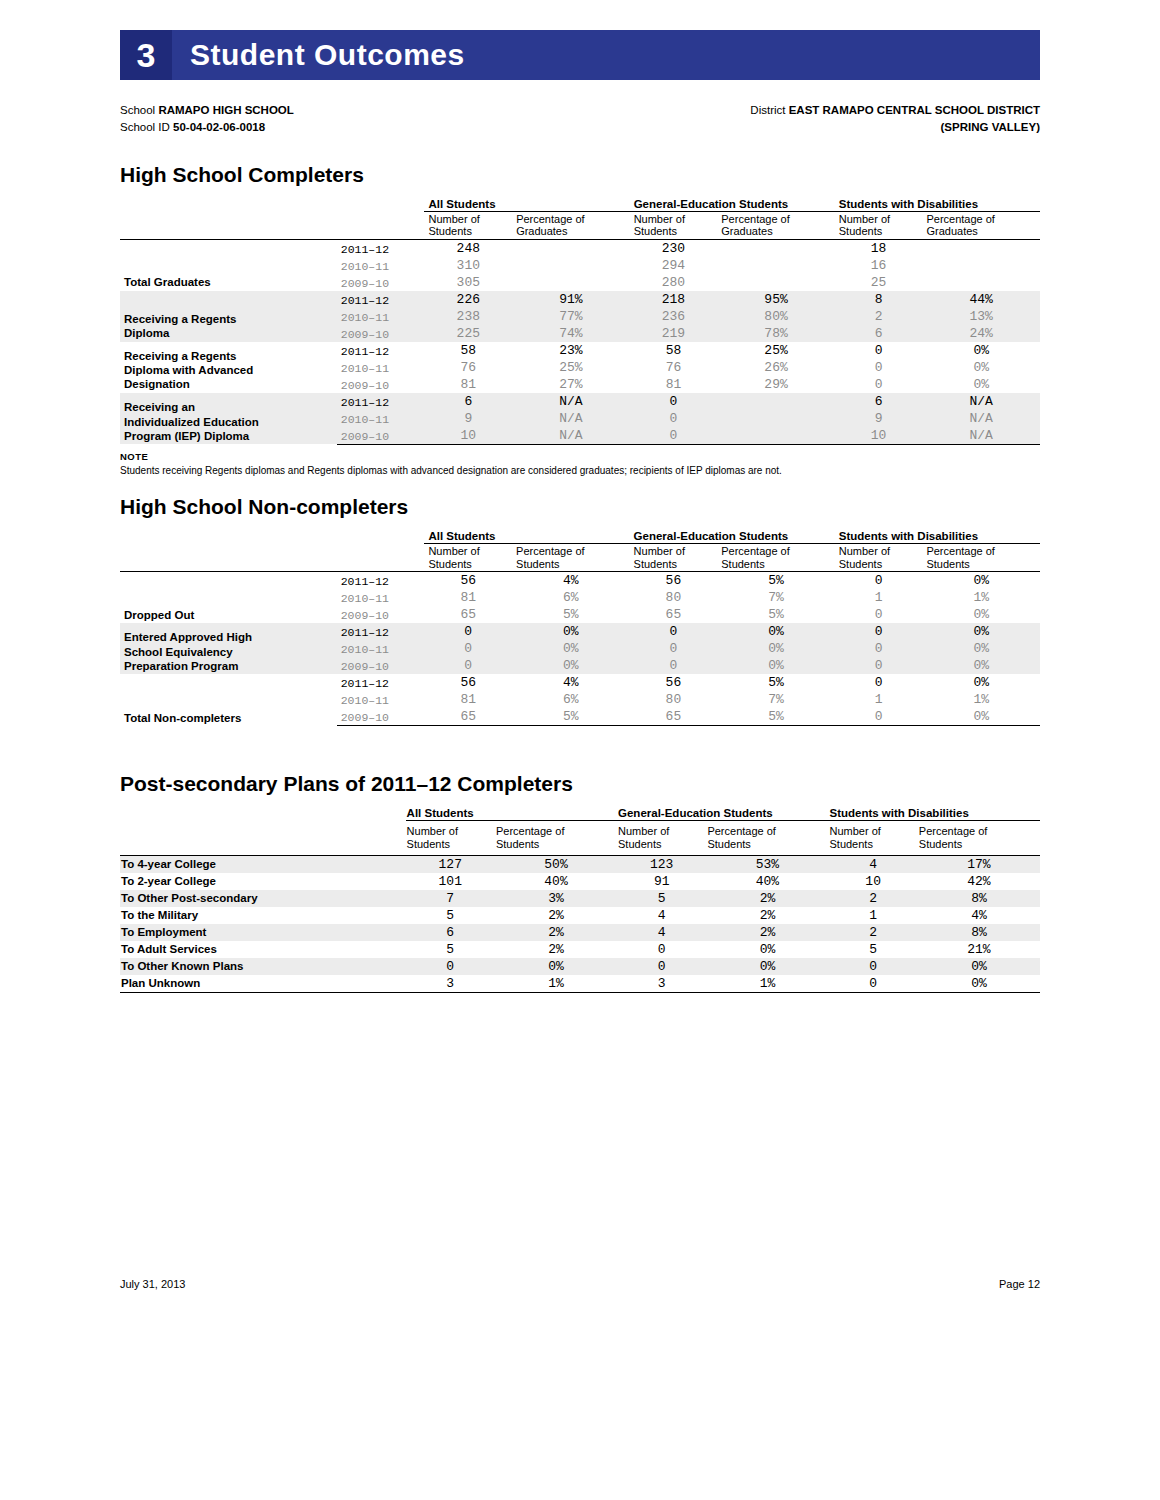3
Student Outcomes
School RAMAPO HIGH SCHOOL
School ID 50-04-02-06-0018
District EAST RAMAPO CENTRAL SCHOOL DISTRICT
(SPRING VALLEY)
High School Completers
| | | All Students | General-Education Students | Students with Disabilities |
| --- | --- | --- | --- | --- |
| | | Number of Students | Percentage of Graduates | Number of Students | Percentage of Graduates | Number of Students | Percentage of Graduates |
| Total Graduates | 2011–12 | 248 | | 230 | | 18 | |
| 2010–11 | 310 | | 294 | | 16 | |
| 2009–10 | 305 | | 280 | | 25 | |
| Receiving a Regents Diploma | 2011–12 | 226 | 91% | 218 | 95% | 8 | 44% |
| 2010–11 | 238 | 77% | 236 | 80% | 2 | 13% |
| 2009–10 | 225 | 74% | 219 | 78% | 6 | 24% |
| Receiving a Regents Diploma with Advanced Designation | 2011–12 | 58 | 23% | 58 | 25% | 0 | 0% |
| 2010–11 | 76 | 25% | 76 | 26% | 0 | 0% |
| 2009–10 | 81 | 27% | 81 | 29% | 0 | 0% |
| Receiving an Individualized Education Program (IEP) Diploma | 2011–12 | 6 | N/A | 0 | | 6 | N/A |
| 2010–11 | 9 | N/A | 0 | | 9 | N/A |
| 2009–10 | 10 | N/A | 0 | | 10 | N/A |
NOTE Students receiving Regents diplomas and Regents diplomas with advanced designation are considered graduates; recipients of IEP diplomas are not.
High School Non-completers
| | | All Students | General-Education Students | Students with Disabilities |
| --- | --- | --- | --- | --- |
| | | Number of Students | Percentage of Students | Number of Students | Percentage of Students | Number of Students | Percentage of Students |
| Dropped Out | 2011–12 | 56 | 4% | 56 | 5% | 0 | 0% |
| 2010–11 | 81 | 6% | 80 | 7% | 1 | 1% |
| 2009–10 | 65 | 5% | 65 | 5% | 0 | 0% |
| Entered Approved High School Equivalency Preparation Program | 2011–12 | 0 | 0% | 0 | 0% | 0 | 0% |
| 2010–11 | 0 | 0% | 0 | 0% | 0 | 0% |
| 2009–10 | 0 | 0% | 0 | 0% | 0 | 0% |
| Total Non-completers | 2011–12 | 56 | 4% | 56 | 5% | 0 | 0% |
| 2010–11 | 81 | 6% | 80 | 7% | 1 | 1% |
| 2009–10 | 65 | 5% | 65 | 5% | 0 | 0% |
Post-secondary Plans of 2011–12 Completers
| | All Students | General-Education Students | Students with Disabilities |
| --- | --- | --- | --- |
| | Number of Students | Percentage of Students | Number of Students | Percentage of Students | Number of Students | Percentage of Students |
| To 4-year College | 127 | 50% | 123 | 53% | 4 | 17% |
| To 2-year College | 101 | 40% | 91 | 40% | 10 | 42% |
| To Other Post-secondary | 7 | 3% | 5 | 2% | 2 | 8% |
| To the Military | 5 | 2% | 4 | 2% | 1 | 4% |
| To Employment | 6 | 2% | 4 | 2% | 2 | 8% |
| To Adult Services | 5 | 2% | 0 | 0% | 5 | 21% |
| To Other Known Plans | 0 | 0% | 0 | 0% | 0 | 0% |
| Plan Unknown | 3 | 1% | 3 | 1% | 0 | 0% |
July 31, 2013
Page 12